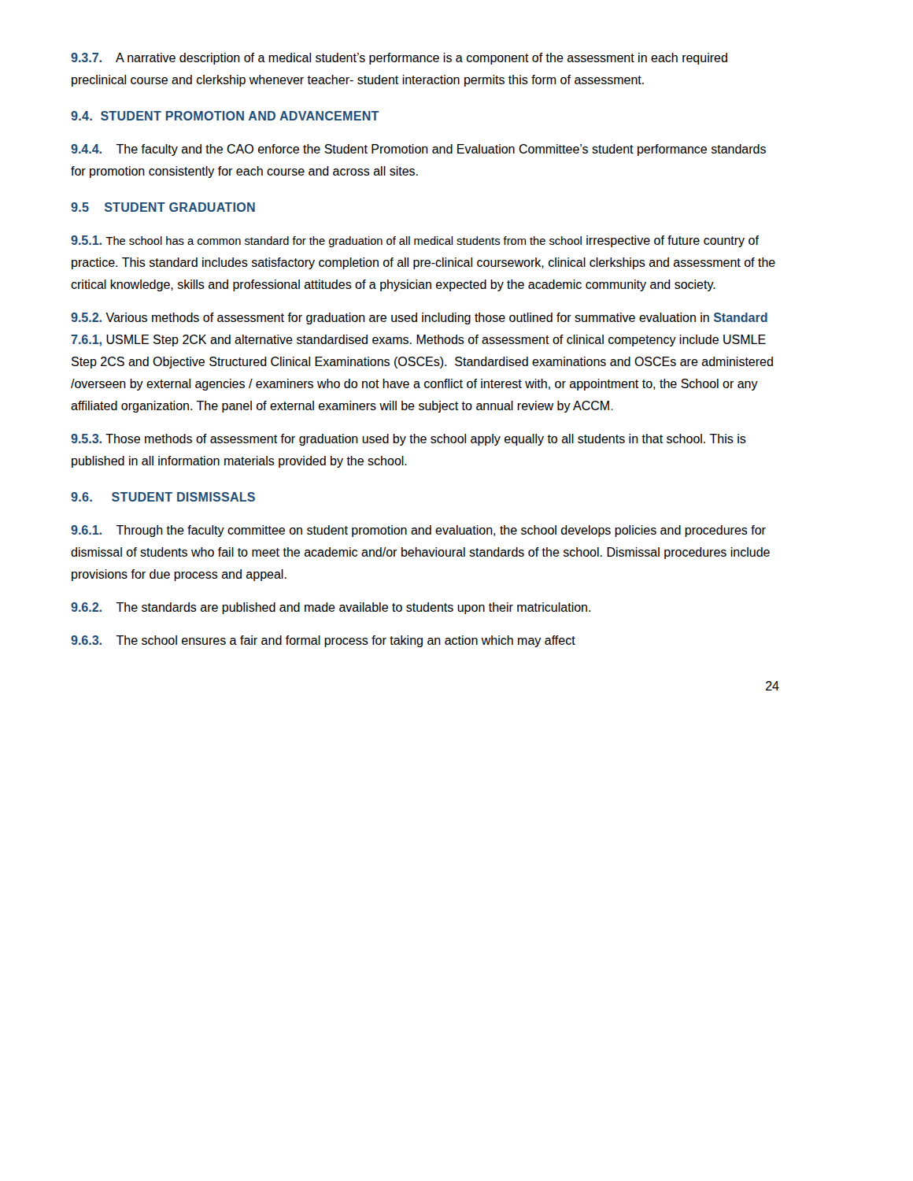9.3.7. A narrative description of a medical student’s performance is a component of the assessment in each required preclinical course and clerkship whenever teacher- student interaction permits this form of assessment.
9.4. Student Promotion and Advancement
9.4.4. The faculty and the CAO enforce the Student Promotion and Evaluation Committee’s student performance standards for promotion consistently for each course and across all sites.
9.5 Student Graduation
9.5.1. The school has a common standard for the graduation of all medical students from the school irrespective of future country of practice. This standard includes satisfactory completion of all pre-clinical coursework, clinical clerkships and assessment of the critical knowledge, skills and professional attitudes of a physician expected by the academic community and society.
9.5.2. Various methods of assessment for graduation are used including those outlined for summative evaluation in Standard 7.6.1, USMLE Step 2CK and alternative standardised exams. Methods of assessment of clinical competency include USMLE Step 2CS and Objective Structured Clinical Examinations (OSCEs). Standardised examinations and OSCEs are administered /overseen by external agencies / examiners who do not have a conflict of interest with, or appointment to, the School or any affiliated organization. The panel of external examiners will be subject to annual review by ACCM.
9.5.3. Those methods of assessment for graduation used by the school apply equally to all students in that school. This is published in all information materials provided by the school.
9.6. Student Dismissals
9.6.1. Through the faculty committee on student promotion and evaluation, the school develops policies and procedures for dismissal of students who fail to meet the academic and/or behavioural standards of the school. Dismissal procedures include provisions for due process and appeal.
9.6.2. The standards are published and made available to students upon their matriculation.
9.6.3. The school ensures a fair and formal process for taking an action which may affect
24